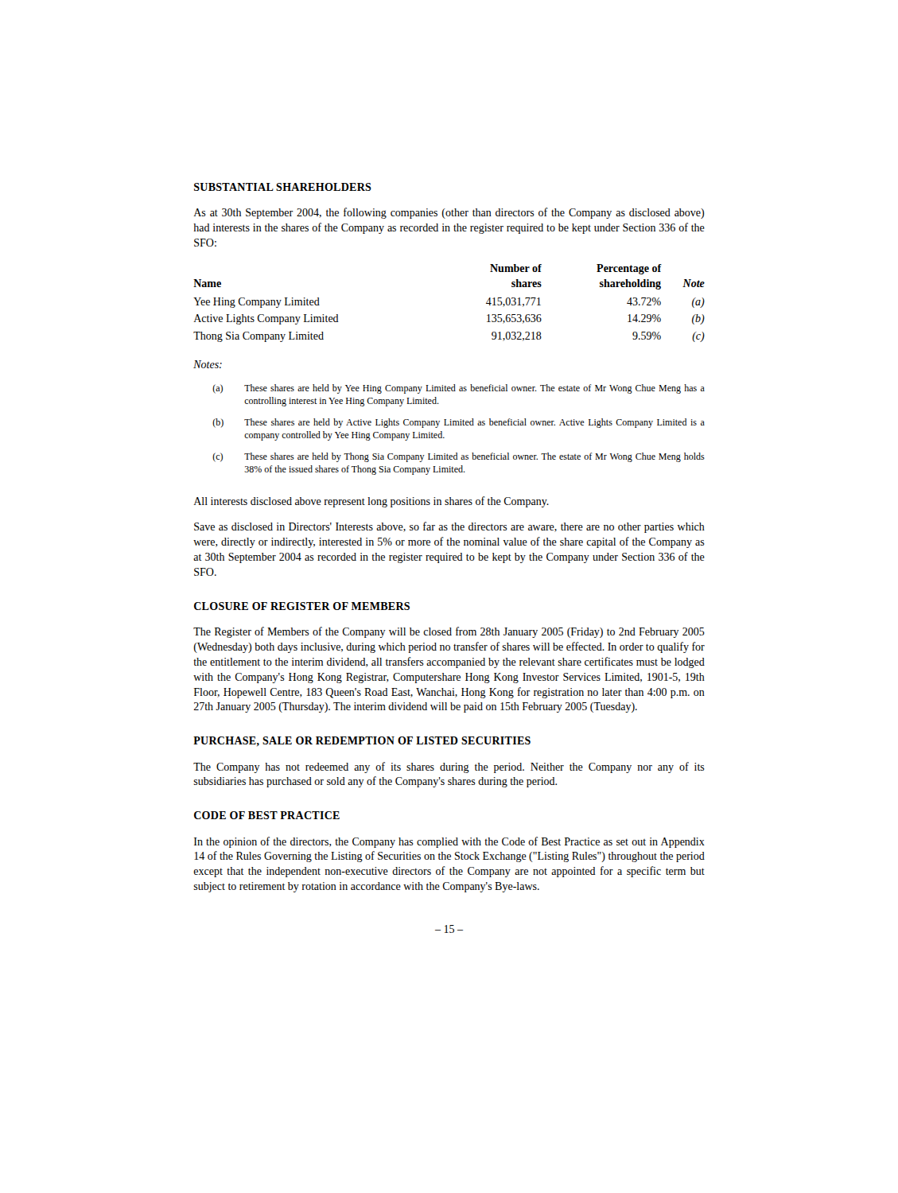SUBSTANTIAL SHAREHOLDERS
As at 30th September 2004, the following companies (other than directors of the Company as disclosed above) had interests in the shares of the Company as recorded in the register required to be kept under Section 336 of the SFO:
| Name | Number of shares | Percentage of shareholding | Note |
| --- | --- | --- | --- |
| Yee Hing Company Limited | 415,031,771 | 43.72% | (a) |
| Active Lights Company Limited | 135,653,636 | 14.29% | (b) |
| Thong Sia Company Limited | 91,032,218 | 9.59% | (c) |
Notes:
| (a) | These shares are held by Yee Hing Company Limited as beneficial owner. The estate of Mr Wong Chue Meng has a controlling interest in Yee Hing Company Limited. |
| (b) | These shares are held by Active Lights Company Limited as beneficial owner. Active Lights Company Limited is a company controlled by Yee Hing Company Limited. |
| (c) | These shares are held by Thong Sia Company Limited as beneficial owner. The estate of Mr Wong Chue Meng holds 38% of the issued shares of Thong Sia Company Limited. |
All interests disclosed above represent long positions in shares of the Company.
Save as disclosed in Directors' Interests above, so far as the directors are aware, there are no other parties which were, directly or indirectly, interested in 5% or more of the nominal value of the share capital of the Company as at 30th September 2004 as recorded in the register required to be kept by the Company under Section 336 of the SFO.
CLOSURE OF REGISTER OF MEMBERS
The Register of Members of the Company will be closed from 28th January 2005 (Friday) to 2nd February 2005 (Wednesday) both days inclusive, during which period no transfer of shares will be effected. In order to qualify for the entitlement to the interim dividend, all transfers accompanied by the relevant share certificates must be lodged with the Company's Hong Kong Registrar, Computershare Hong Kong Investor Services Limited, 1901-5, 19th Floor, Hopewell Centre, 183 Queen's Road East, Wanchai, Hong Kong for registration no later than 4:00 p.m. on 27th January 2005 (Thursday). The interim dividend will be paid on 15th February 2005 (Tuesday).
PURCHASE, SALE OR REDEMPTION OF LISTED SECURITIES
The Company has not redeemed any of its shares during the period. Neither the Company nor any of its subsidiaries has purchased or sold any of the Company's shares during the period.
CODE OF BEST PRACTICE
In the opinion of the directors, the Company has complied with the Code of Best Practice as set out in Appendix 14 of the Rules Governing the Listing of Securities on the Stock Exchange ("Listing Rules") throughout the period except that the independent non-executive directors of the Company are not appointed for a specific term but subject to retirement by rotation in accordance with the Company's Bye-laws.
– 15 –